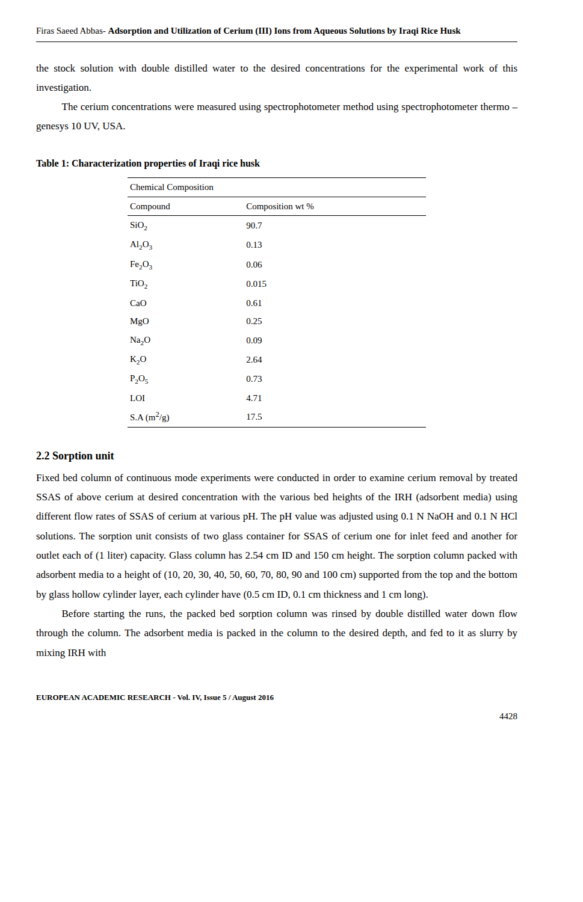Firas Saeed Abbas- Adsorption and Utilization of Cerium (III) Ions from Aqueous Solutions by Iraqi Rice Husk
the stock solution with double distilled water to the desired concentrations for the experimental work of this investigation.
The cerium concentrations were measured using spectrophotometer method using spectrophotometer thermo – genesys 10 UV, USA.
Table 1: Characterization properties of Iraqi rice husk
| Chemical Composition |
| Compound | Composition wt % |
| SiO 2 | 90.7 |
| Al 2 O 3 | 0.13 |
| Fe 2 O 3 | 0.06 |
| TiO 2 | 0.015 |
| CaO | 0.61 |
| MgO | 0.25 |
| Na 2 O | 0.09 |
| K 2 O | 2.64 |
| P 2 O 5 | 0.73 |
| LOI | 4.71 |
| S.A (m 2 /g) | 17.5 |
2.2 Sorption unit
Fixed bed column of continuous mode experiments were conducted in order to examine cerium removal by treated SSAS of above cerium at desired concentration with the various bed heights of the IRH (adsorbent media) using different flow rates of SSAS of cerium at various pH. The pH value was adjusted using 0.1 N NaOH and 0.1 N HCl solutions. The sorption unit consists of two glass container for SSAS of cerium one for inlet feed and another for outlet each of (1 liter) capacity. Glass column has 2.54 cm ID and 150 cm height. The sorption column packed with adsorbent media to a height of (10, 20, 30, 40, 50, 60, 70, 80, 90 and 100 cm) supported from the top and the bottom by glass hollow cylinder layer, each cylinder have (0.5 cm ID, 0.1 cm thickness and 1 cm long).
Before starting the runs, the packed bed sorption column was rinsed by double distilled water down flow through the column. The adsorbent media is packed in the column to the desired depth, and fed to it as slurry by mixing IRH with
EUROPEAN ACADEMIC RESEARCH - Vol. IV, Issue 5 / August 2016
4428